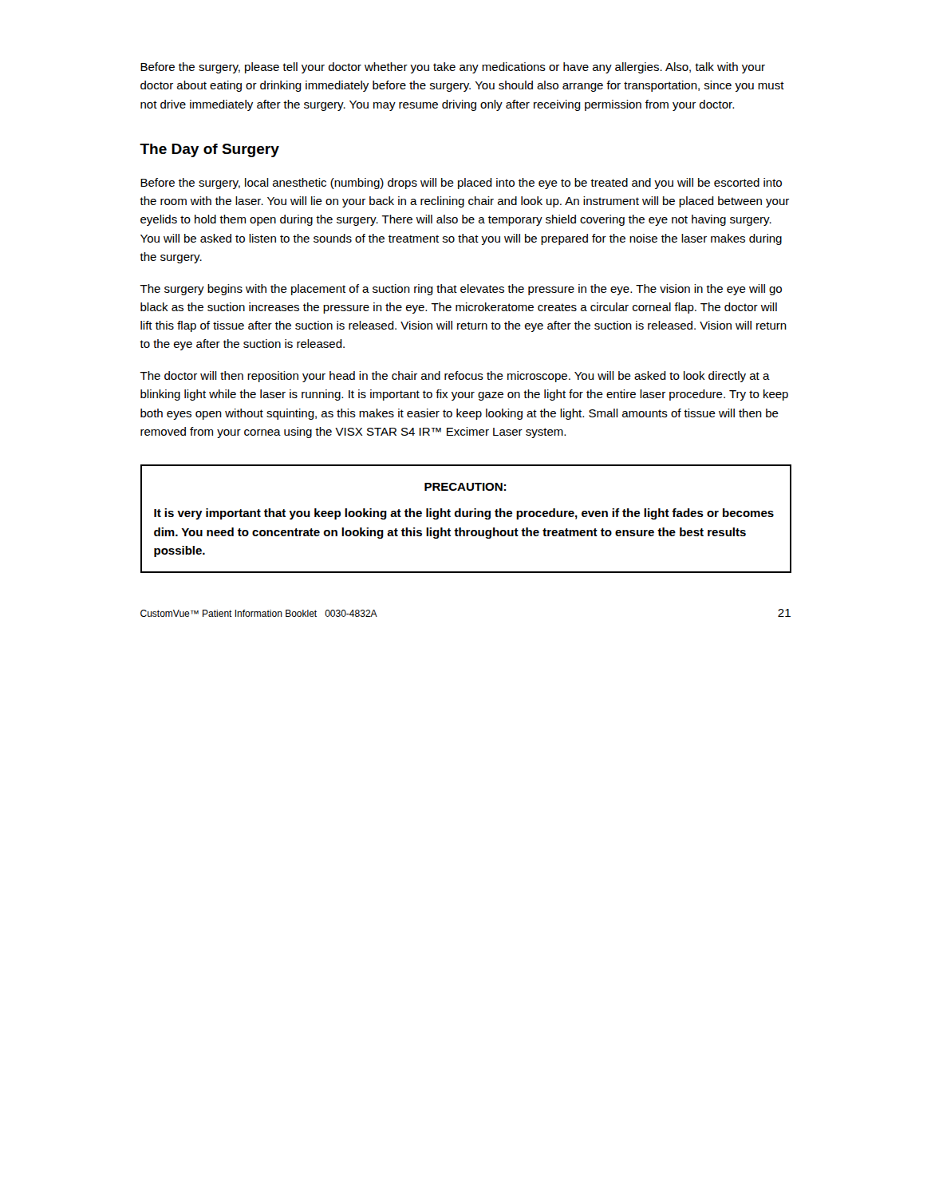Before the surgery, please tell your doctor whether you take any medications or have any allergies. Also, talk with your doctor about eating or drinking immediately before the surgery. You should also arrange for transportation, since you must not drive immediately after the surgery. You may resume driving only after receiving permission from your doctor.
The Day of Surgery
Before the surgery, local anesthetic (numbing) drops will be placed into the eye to be treated and you will be escorted into the room with the laser. You will lie on your back in a reclining chair and look up. An instrument will be placed between your eyelids to hold them open during the surgery. There will also be a temporary shield covering the eye not having surgery. You will be asked to listen to the sounds of the treatment so that you will be prepared for the noise the laser makes during the surgery.
The surgery begins with the placement of a suction ring that elevates the pressure in the eye. The vision in the eye will go black as the suction increases the pressure in the eye. The microkeratome creates a circular corneal flap. The doctor will lift this flap of tissue after the suction is released. Vision will return to the eye after the suction is released. Vision will return to the eye after the suction is released.
The doctor will then reposition your head in the chair and refocus the microscope. You will be asked to look directly at a blinking light while the laser is running. It is important to fix your gaze on the light for the entire laser procedure. Try to keep both eyes open without squinting, as this makes it easier to keep looking at the light. Small amounts of tissue will then be removed from your cornea using the VISX STAR S4 IR™ Excimer Laser system.
PRECAUTION:
It is very important that you keep looking at the light during the procedure, even if the light fades or becomes dim. You need to concentrate on looking at this light throughout the treatment to ensure the best results possible.
CustomVue™ Patient Information Booklet 0030-4832A 21